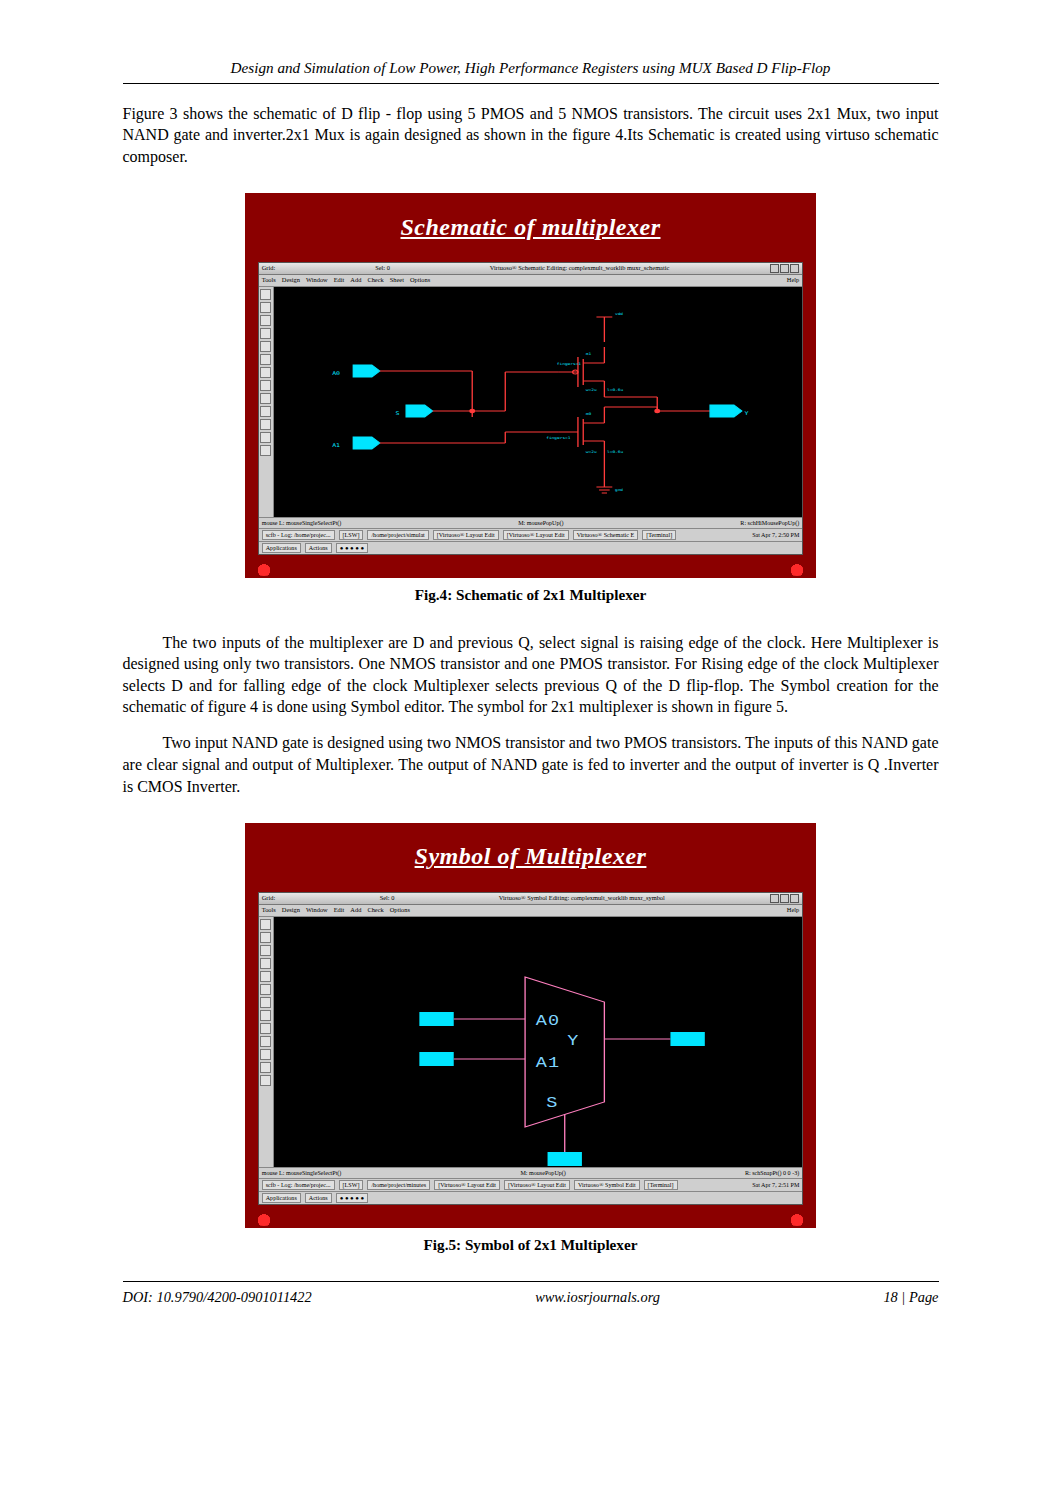Design and Simulation of Low Power, High Performance Registers using MUX Based D Flip-Flop
Figure 3 shows the schematic of D flip - flop using 5 PMOS and 5 NMOS transistors. The circuit uses 2x1 Mux, two input NAND gate and inverter.2x1 Mux is again designed as shown in the figure 4.Its Schematic is created using virtuso schematic composer.
Schematic of multiplexer
Grid: Sel: 0 Virtuoso® Schematic Editing: complexmult_worklib muxr_schematic
Tools Design Window Edit Add Check Sheet Options
Help
vdd A0 S A1 m1 w=2u l=0.6u fingers=1 m0 w=2u l=0.6u fingers=1 Y gnd
mouse L: mouseSingleSelectPt() M: mousePopUp() R: schHiMousePopUp()
scfb - Log: /home/projec... [LSW] /home/project/simulat [Virtuoso® Layout Edit [Virtuoso® Layout Edit Virtuoso® Schematic E [Terminal] Sat Apr 7, 2:50 PM
Applications Actions ● ● ● ● ●
Fig.4: Schematic of 2x1 Multiplexer
The two inputs of the multiplexer are D and previous Q, select signal is raising edge of the clock. Here Multiplexer is designed using only two transistors. One NMOS transistor and one PMOS transistor. For Rising edge of the clock Multiplexer selects D and for falling edge of the clock Multiplexer selects previous Q of the D flip-flop. The Symbol creation for the schematic of figure 4 is done using Symbol editor. The symbol for 2x1 multiplexer is shown in figure 5.
Two input NAND gate is designed using two NMOS transistor and two PMOS transistors. The inputs of this NAND gate are clear signal and output of Multiplexer. The output of NAND gate is fed to inverter and the output of inverter is Q .Inverter is CMOS Inverter.
Symbol of Multiplexer
Grid: Sel: 0 Virtuoso® Symbol Editing: complexmult_worklib muxr_symbol
Tools Design Window Edit Add Check Options
Help
A0 A1 Y S
mouse L: mouseSingleSelectPt() M: mousePopUp() R: schSnapPt() 0 0 -3)
scfb - Log: /home/projec... [LSW] /home/project/minutes [Virtuoso® Layout Edit [Virtuoso® Layout Edit Virtuoso® Symbol Edit [Terminal] Sat Apr 7, 2:51 PM
Applications Actions ● ● ● ● ●
Fig.5: Symbol of 2x1 Multiplexer
DOI: 10.9790/4200-0901011422 www.iosrjournals.org 18 | Page